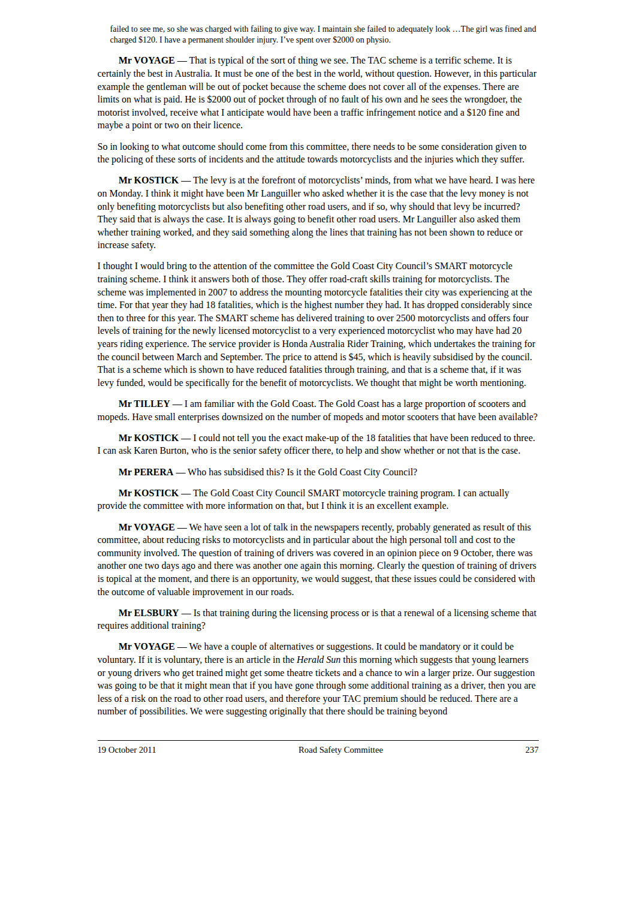failed to see me, so she was charged with failing to give way. I maintain she failed to adequately look …The girl was fined and charged $120. I have a permanent shoulder injury. I’ve spent over $2000 on physio.
Mr VOYAGE — That is typical of the sort of thing we see. The TAC scheme is a terrific scheme. It is certainly the best in Australia. It must be one of the best in the world, without question. However, in this particular example the gentleman will be out of pocket because the scheme does not cover all of the expenses. There are limits on what is paid. He is $2000 out of pocket through of no fault of his own and he sees the wrongdoer, the motorist involved, receive what I anticipate would have been a traffic infringement notice and a $120 fine and maybe a point or two on their licence.
So in looking to what outcome should come from this committee, there needs to be some consideration given to the policing of these sorts of incidents and the attitude towards motorcyclists and the injuries which they suffer.
Mr KOSTICK — The levy is at the forefront of motorcyclists’ minds, from what we have heard. I was here on Monday. I think it might have been Mr Languiller who asked whether it is the case that the levy money is not only benefiting motorcyclists but also benefiting other road users, and if so, why should that levy be incurred? They said that is always the case. It is always going to benefit other road users. Mr Languiller also asked them whether training worked, and they said something along the lines that training has not been shown to reduce or increase safety.
I thought I would bring to the attention of the committee the Gold Coast City Council’s SMART motorcycle training scheme. I think it answers both of those. They offer road-craft skills training for motorcyclists. The scheme was implemented in 2007 to address the mounting motorcycle fatalities their city was experiencing at the time. For that year they had 18 fatalities, which is the highest number they had. It has dropped considerably since then to three for this year. The SMART scheme has delivered training to over 2500 motorcyclists and offers four levels of training for the newly licensed motorcyclist to a very experienced motorcyclist who may have had 20 years riding experience. The service provider is Honda Australia Rider Training, which undertakes the training for the council between March and September. The price to attend is $45, which is heavily subsidised by the council. That is a scheme which is shown to have reduced fatalities through training, and that is a scheme that, if it was levy funded, would be specifically for the benefit of motorcyclists. We thought that might be worth mentioning.
Mr TILLEY — I am familiar with the Gold Coast. The Gold Coast has a large proportion of scooters and mopeds. Have small enterprises downsized on the number of mopeds and motor scooters that have been available?
Mr KOSTICK — I could not tell you the exact make-up of the 18 fatalities that have been reduced to three. I can ask Karen Burton, who is the senior safety officer there, to help and show whether or not that is the case.
Mr PERERA — Who has subsidised this? Is it the Gold Coast City Council?
Mr KOSTICK — The Gold Coast City Council SMART motorcycle training program. I can actually provide the committee with more information on that, but I think it is an excellent example.
Mr VOYAGE — We have seen a lot of talk in the newspapers recently, probably generated as result of this committee, about reducing risks to motorcyclists and in particular about the high personal toll and cost to the community involved. The question of training of drivers was covered in an opinion piece on 9 October, there was another one two days ago and there was another one again this morning. Clearly the question of training of drivers is topical at the moment, and there is an opportunity, we would suggest, that these issues could be considered with the outcome of valuable improvement in our roads.
Mr ELSBURY — Is that training during the licensing process or is that a renewal of a licensing scheme that requires additional training?
Mr VOYAGE — We have a couple of alternatives or suggestions. It could be mandatory or it could be voluntary. If it is voluntary, there is an article in the Herald Sun this morning which suggests that young learners or young drivers who get trained might get some theatre tickets and a chance to win a larger prize. Our suggestion was going to be that it might mean that if you have gone through some additional training as a driver, then you are less of a risk on the road to other road users, and therefore your TAC premium should be reduced. There are a number of possibilities. We were suggesting originally that there should be training beyond
19 October 2011 Road Safety Committee 237